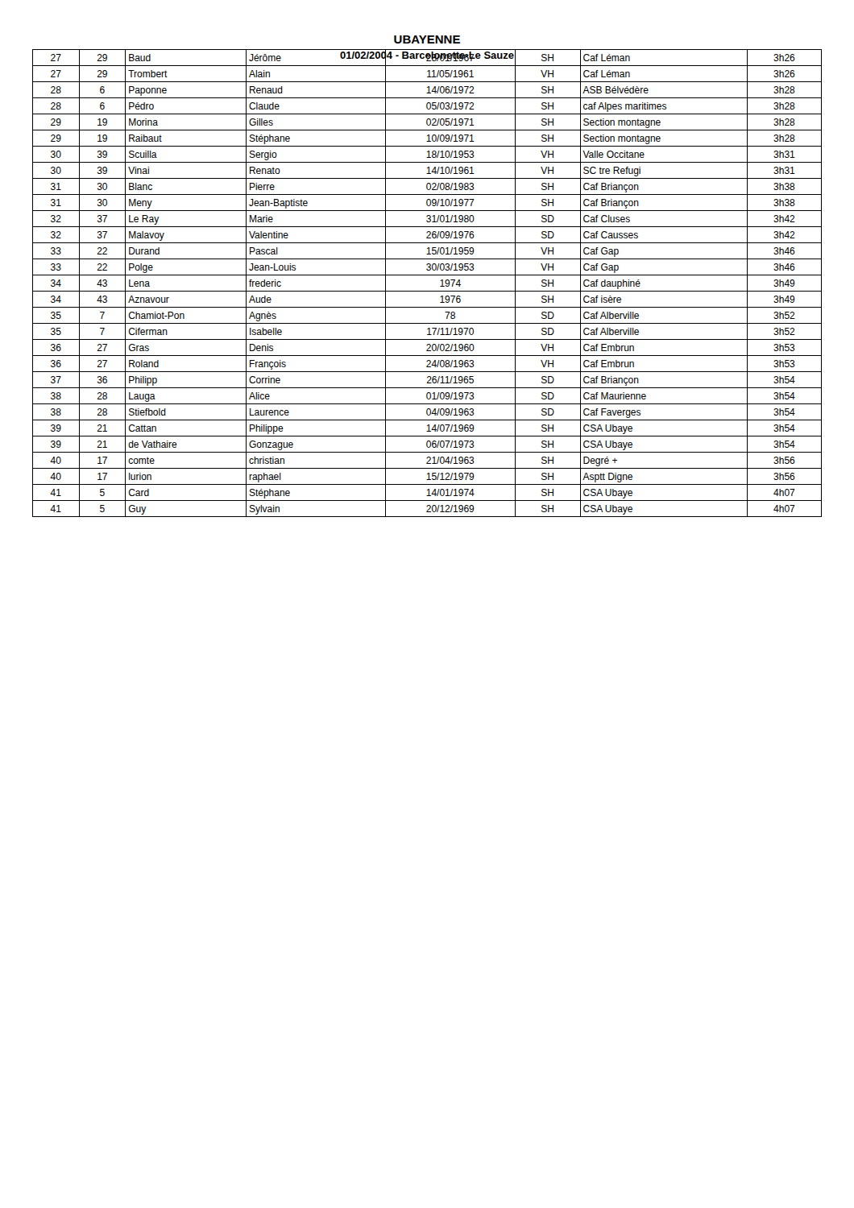UBAYENNE
| 27 | 29 | Baud | Jérôme | 28/01/1967 | SH | Caf Léman | 3h26 |
| 27 | 29 | Trombert | Alain | 11/05/1961 | VH | Caf Léman | 3h26 |
| 28 | 6 | Paponne | Renaud | 14/06/1972 | SH | ASB Bélvédère | 3h28 |
| 28 | 6 | Pédro | Claude | 05/03/1972 | SH | caf Alpes maritimes | 3h28 |
| 29 | 19 | Morina | Gilles | 02/05/1971 | SH | Section montagne | 3h28 |
| 29 | 19 | Raibaut | Stéphane | 10/09/1971 | SH | Section montagne | 3h28 |
| 30 | 39 | Scuilla | Sergio | 18/10/1953 | VH | Valle Occitane | 3h31 |
| 30 | 39 | Vinai | Renato | 14/10/1961 | VH | SC tre Refugi | 3h31 |
| 31 | 30 | Blanc | Pierre | 02/08/1983 | SH | Caf Briançon | 3h38 |
| 31 | 30 | Meny | Jean-Baptiste | 09/10/1977 | SH | Caf Briançon | 3h38 |
| 32 | 37 | Le Ray | Marie | 31/01/1980 | SD | Caf Cluses | 3h42 |
| 32 | 37 | Malavoy | Valentine | 26/09/1976 | SD | Caf Causses | 3h42 |
| 33 | 22 | Durand | Pascal | 15/01/1959 | VH | Caf Gap | 3h46 |
| 33 | 22 | Polge | Jean-Louis | 30/03/1953 | VH | Caf Gap | 3h46 |
| 34 | 43 | Lena | frederic | 1974 | SH | Caf dauphiné | 3h49 |
| 34 | 43 | Aznavour | Aude | 1976 | SH | Caf isère | 3h49 |
| 35 | 7 | Chamiot-Pon | Agnès | 78 | SD | Caf Alberville | 3h52 |
| 35 | 7 | Ciferman | Isabelle | 17/11/1970 | SD | Caf Alberville | 3h52 |
| 36 | 27 | Gras | Denis | 20/02/1960 | VH | Caf Embrun | 3h53 |
| 36 | 27 | Roland | François | 24/08/1963 | VH | Caf Embrun | 3h53 |
| 37 | 36 | Philipp | Corrine | 26/11/1965 | SD | Caf Briançon | 3h54 |
| 38 | 28 | Lauga | Alice | 01/09/1973 | SD | Caf Maurienne | 3h54 |
| 38 | 28 | Stiefbold | Laurence | 04/09/1963 | SD | Caf Faverges | 3h54 |
| 39 | 21 | Cattan | Philippe | 14/07/1969 | SH | CSA Ubaye | 3h54 |
| 39 | 21 | de Vathaire | Gonzague | 06/07/1973 | SH | CSA Ubaye | 3h54 |
| 40 | 17 | comte | christian | 21/04/1963 | SH | Degré + | 3h56 |
| 40 | 17 | lurion | raphael | 15/12/1979 | SH | Asptt Digne | 3h56 |
| 41 | 5 | Card | Stéphane | 14/01/1974 | SH | CSA Ubaye | 4h07 |
| 41 | 5 | Guy | Sylvain | 20/12/1969 | SH | CSA Ubaye | 4h07 |
01/02/2004 - Barcelonette-Le Sauze